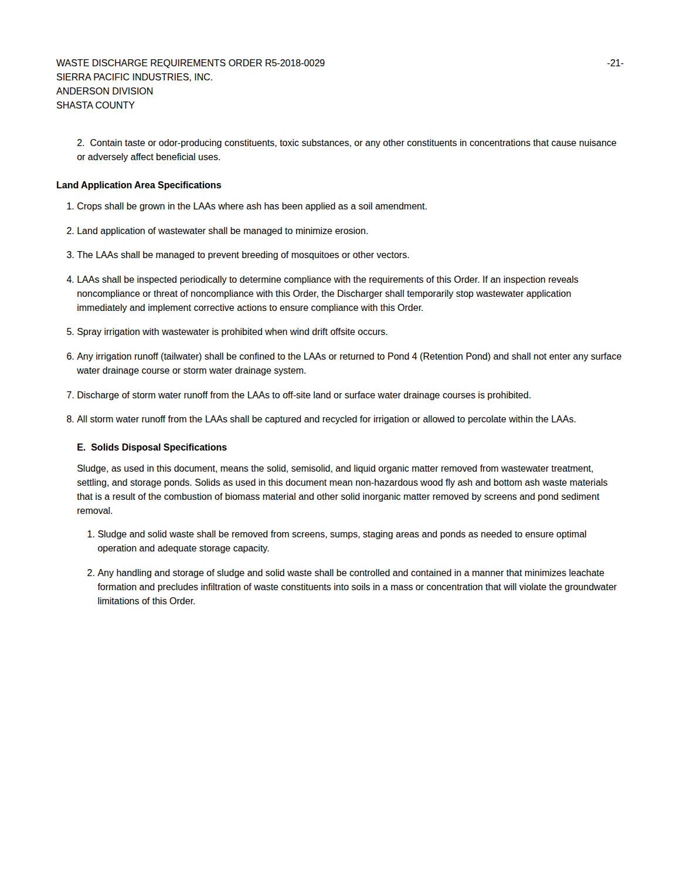Waste Discharge Requirements Order R5-2018-0029
-21-
Sierra Pacific Industries, Inc.
Anderson Division
Shasta County
2. Contain taste or odor-producing constituents, toxic substances, or any other constituents in concentrations that cause nuisance or adversely affect beneficial uses.
Land Application Area Specifications
Crops shall be grown in the LAAs where ash has been applied as a soil amendment.
Land application of wastewater shall be managed to minimize erosion.
The LAAs shall be managed to prevent breeding of mosquitoes or other vectors.
LAAs shall be inspected periodically to determine compliance with the requirements of this Order. If an inspection reveals noncompliance or threat of noncompliance with this Order, the Discharger shall temporarily stop wastewater application immediately and implement corrective actions to ensure compliance with this Order.
Spray irrigation with wastewater is prohibited when wind drift offsite occurs.
Any irrigation runoff (tailwater) shall be confined to the LAAs or returned to Pond 4 (Retention Pond) and shall not enter any surface water drainage course or storm water drainage system.
Discharge of storm water runoff from the LAAs to off-site land or surface water drainage courses is prohibited.
All storm water runoff from the LAAs shall be captured and recycled for irrigation or allowed to percolate within the LAAs.
E. Solids Disposal Specifications
Sludge, as used in this document, means the solid, semisolid, and liquid organic matter removed from wastewater treatment, settling, and storage ponds. Solids as used in this document mean non-hazardous wood fly ash and bottom ash waste materials that is a result of the combustion of biomass material and other solid inorganic matter removed by screens and pond sediment removal.
Sludge and solid waste shall be removed from screens, sumps, staging areas and ponds as needed to ensure optimal operation and adequate storage capacity.
Any handling and storage of sludge and solid waste shall be controlled and contained in a manner that minimizes leachate formation and precludes infiltration of waste constituents into soils in a mass or concentration that will violate the groundwater limitations of this Order.